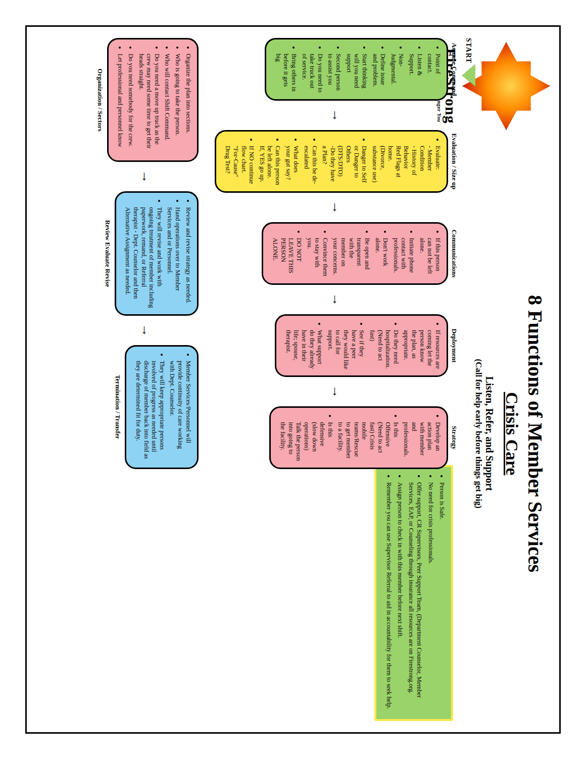FireStrong
Tools To Build A Stronger You
8 Functions of Member Services
Crisis Care
Listen, Refer, and Support (Call for help early before things get big)
Person is Safe.
No need for crisis professionals.
Offer support, CR Supervisors, Peer Support Team, (Department Counselor, Member Services, EAP, or Counseling through insurance all resources are on Firestrong.org.
Assign person to check in with this member before next shift.
Remember you can use Supervisor Referral to aid in accountability for them to seek help.
START
Assume Command
Point of contact.
Listen & Support.
Non-Judgmental.
Define issue and problem.
Start thinking will you need support
Second person to assist you
Do you need to take truck out of service.
Bring others in before it gets big
→
Evaluation / Size up
Evaluate:
- Member Condition
- History of Behavior
Red Flags at home.
(Divorce, substance use)
Danger to Self or Danger to Others (DTS/DTO)
-Do they have a Plan?
Can this be de-escalated
What does your gut say?
Can this person be left alone. If, YES go up.
If NO continue flow chart. "For-Cause" Drug Test?
→
Communications
If this person can not be left alone.
Initiate phone contact with professionals.
Don't work alone.
Be open and transparent with the member on your concerns.
Convince them to stay with you.
DO NOT LEAVE THIS PERSON ALONE.
→
Deployment
If resources are coming let the person know the plan, as appropriate.
Do they need hospitalization. (Need to act fast)
See if they have a peer they would like to call for support.
What support do they already have in their life; spouse, therapist.
→
Strategy
Develop an action plan with member and professionals.
Is this Offensive (Need to act fast) Crisis mobile teams/Rescue to get member to a facility.
Is this defensive (slow down operations) Talk the person into going to the facility.
Organize the plan into sections.
Who is going to take the person.
Who will contact Shift Command.
Do you need a move up truck as the crew may need some time to get their heads straight.
Do you need somebody for the crew.
Let professional and personnel know
Organization / Sectors
→
Review and revise strategy as needed.
Hand operations over to Member Services and or Personnel.
They will revise and work with ongoing treatment of member including paperwork, remand, or Referral therapist - Dept. Counselor and then Alternative Assignment as needed.
Review Evaluate Revise
→
Member Services/Personnel will provide continuity of care working with Dept. Counselor.
They will keep appropriate persons involved of progress as needed until discharge of member back into field as they are determined fit for duty.
Termination / Transfer